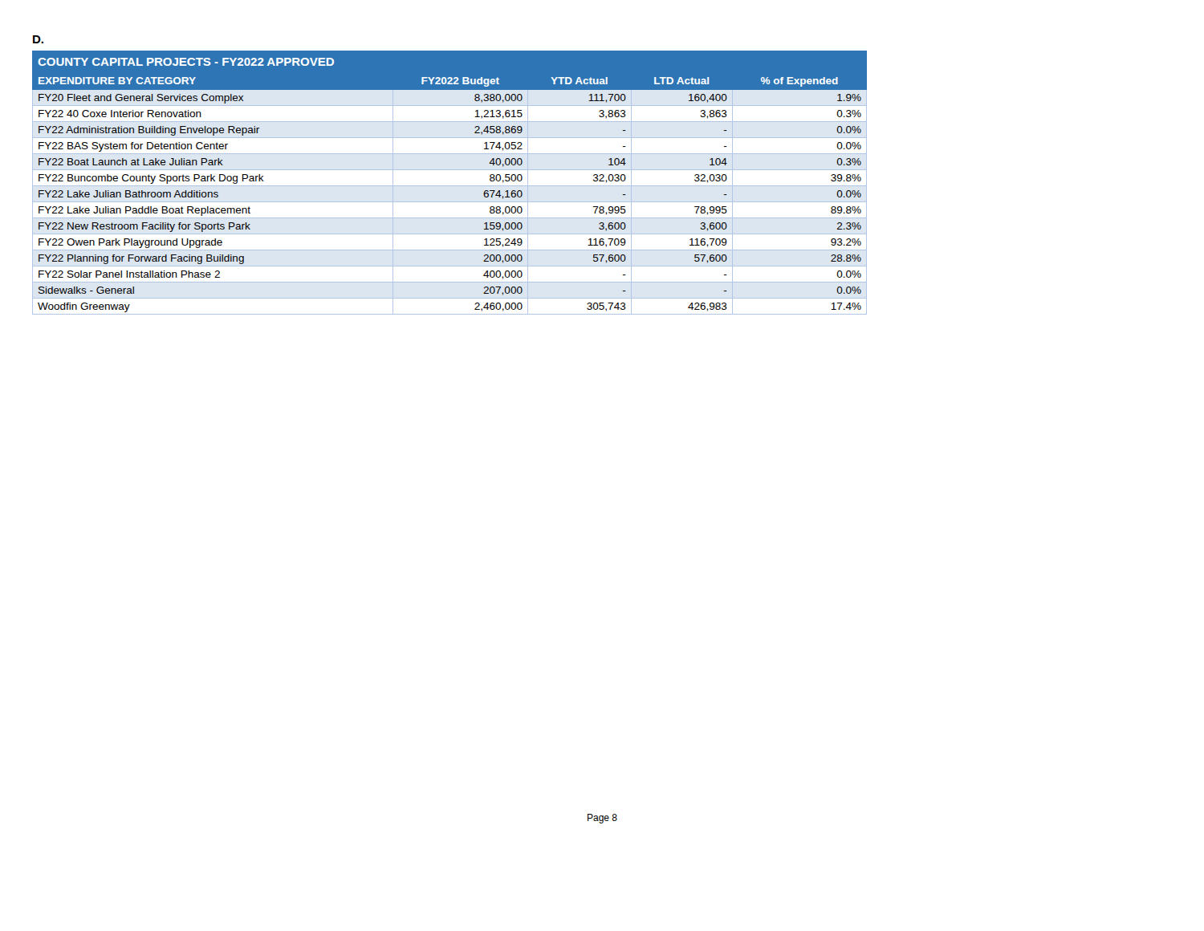D.
| COUNTY CAPITAL PROJECTS - FY2022 APPROVED |
| EXPENDITURE BY CATEGORY | FY2022 Budget | YTD Actual | LTD Actual | % of Expended |
| FY20 Fleet and General Services Complex | 8,380,000 | 111,700 | 160,400 | 1.9% |
| FY22 40 Coxe Interior Renovation | 1,213,615 | 3,863 | 3,863 | 0.3% |
| FY22 Administration Building Envelope Repair | 2,458,869 | - | - | 0.0% |
| FY22 BAS System for Detention Center | 174,052 | - | - | 0.0% |
| FY22 Boat Launch at Lake Julian Park | 40,000 | 104 | 104 | 0.3% |
| FY22 Buncombe County Sports Park Dog Park | 80,500 | 32,030 | 32,030 | 39.8% |
| FY22 Lake Julian Bathroom Additions | 674,160 | - | - | 0.0% |
| FY22 Lake Julian Paddle Boat Replacement | 88,000 | 78,995 | 78,995 | 89.8% |
| FY22 New Restroom Facility for Sports Park | 159,000 | 3,600 | 3,600 | 2.3% |
| FY22 Owen Park Playground Upgrade | 125,249 | 116,709 | 116,709 | 93.2% |
| FY22 Planning for Forward Facing Building | 200,000 | 57,600 | 57,600 | 28.8% |
| FY22 Solar Panel Installation Phase 2 | 400,000 | - | - | 0.0% |
| Sidewalks - General | 207,000 | - | - | 0.0% |
| Woodfin Greenway | 2,460,000 | 305,743 | 426,983 | 17.4% |
Page 8